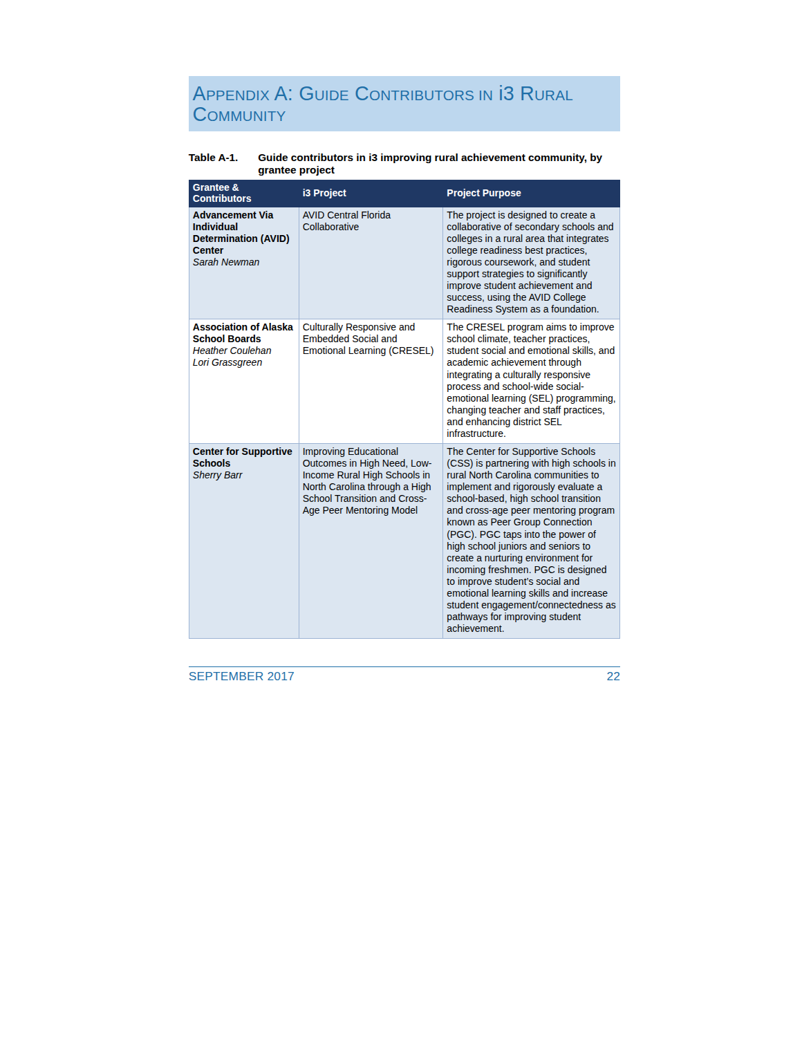APPENDIX A: GUIDE CONTRIBUTORS IN i3 RURAL COMMUNITY
Table A-1. Guide contributors in i3 improving rural achievement community, by grantee project
| Grantee & Contributors | i3 Project | Project Purpose |
| --- | --- | --- |
| Advancement Via Individual Determination (AVID) Center Sarah Newman | AVID Central Florida Collaborative | The project is designed to create a collaborative of secondary schools and colleges in a rural area that integrates college readiness best practices, rigorous coursework, and student support strategies to significantly improve student achievement and success, using the AVID College Readiness System as a foundation. |
| Association of Alaska School Boards Heather Coulehan Lori Grassgreen | Culturally Responsive and Embedded Social and Emotional Learning (CRESEL) | The CRESEL program aims to improve school climate, teacher practices, student social and emotional skills, and academic achievement through integrating a culturally responsive process and school-wide social-emotional learning (SEL) programming, changing teacher and staff practices, and enhancing district SEL infrastructure. |
| Center for Supportive Schools Sherry Barr | Improving Educational Outcomes in High Need, Low-Income Rural High Schools in North Carolina through a High School Transition and Cross-Age Peer Mentoring Model | The Center for Supportive Schools (CSS) is partnering with high schools in rural North Carolina communities to implement and rigorously evaluate a school-based, high school transition and cross-age peer mentoring program known as Peer Group Connection (PGC). PGC taps into the power of high school juniors and seniors to create a nurturing environment for incoming freshmen. PGC is designed to improve student’s social and emotional learning skills and increase student engagement/connectedness as pathways for improving student achievement. |
SEPTEMBER 2017 22